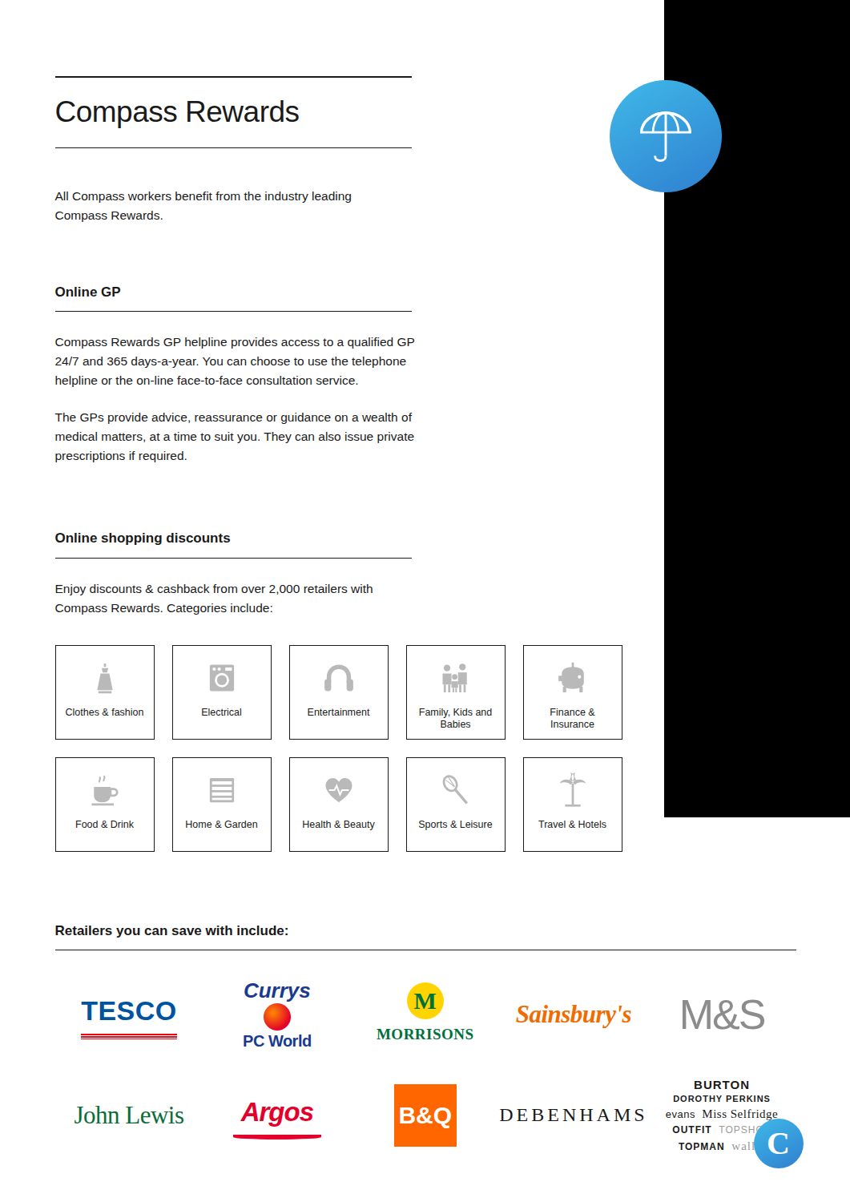Compass Rewards
All Compass workers benefit from the industry leading Compass Rewards.
Online GP
Compass Rewards GP helpline provides access to a qualified GP 24/7 and 365 days-a-year. You can choose to use the telephone helpline or the on-line face-to-face consultation service.
The GPs provide advice, reassurance or guidance on a wealth of medical matters, at a time to suit you. They can also issue private prescriptions if required.
Online shopping discounts
Enjoy discounts & cashback from over 2,000 retailers with Compass Rewards. Categories include:
Clothes & fashion
Electrical
Entertainment
Family, Kids and Babies
Finance & Insurance
Food & Drink
Home & Garden
Health & Beauty
Sports & Leisure
Travel & Hotels
Retailers you can save with include:
TESCO
Currys
PC World
M
MORRISONS
Sainsbury's
M&S
John Lewis
Argos
B&Q
DEBENHAMS
BURTON
DOROTHY PERKINS
evans Miss Selfridge
OUTFIT TOPSHOP
TOPMAN wallis
C